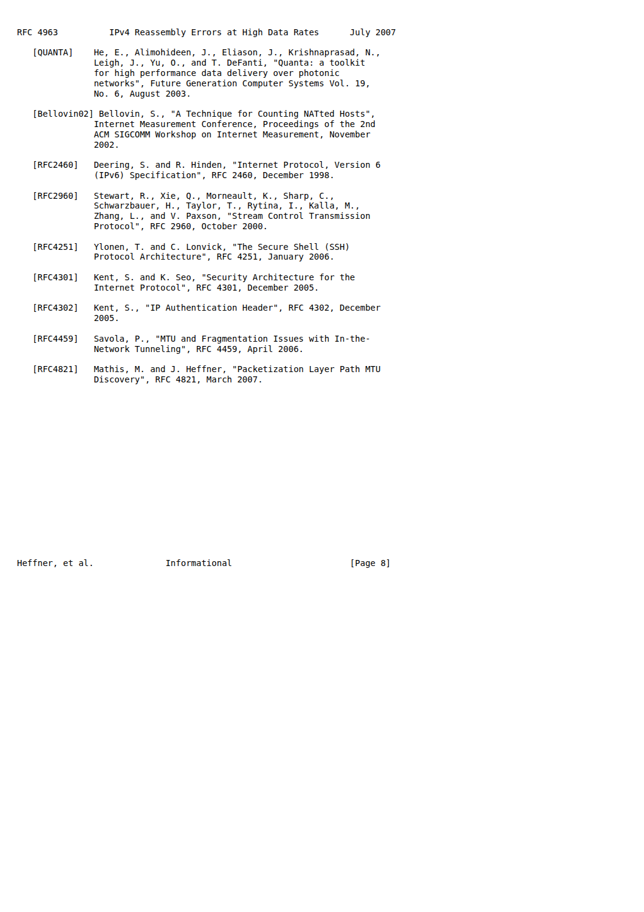RFC 4963 IPv4 Reassembly Errors at High Data Rates July 2007 [QUANTA] He, E., Alimohideen, J., Eliason, J., Krishnaprasad, N., Leigh, J., Yu, O., and T. DeFanti, "Quanta: a toolkit for high performance data delivery over photonic networks", Future Generation Computer Systems Vol. 19, No. 6, August 2003. [Bellovin02] Bellovin, S., "A Technique for Counting NATted Hosts", Internet Measurement Conference, Proceedings of the 2nd ACM SIGCOMM Workshop on Internet Measurement, November 2002. [RFC2460] Deering, S. and R. Hinden, "Internet Protocol, Version 6 (IPv6) Specification", RFC 2460, December 1998. [RFC2960] Stewart, R., Xie, Q., Morneault, K., Sharp, C., Schwarzbauer, H., Taylor, T., Rytina, I., Kalla, M., Zhang, L., and V. Paxson, "Stream Control Transmission Protocol", RFC 2960, October 2000. [RFC4251] Ylonen, T. and C. Lonvick, "The Secure Shell (SSH) Protocol Architecture", RFC 4251, January 2006. [RFC4301] Kent, S. and K. Seo, "Security Architecture for the Internet Protocol", RFC 4301, December 2005. [RFC4302] Kent, S., "IP Authentication Header", RFC 4302, December 2005. [RFC4459] Savola, P., "MTU and Fragmentation Issues with In-the- Network Tunneling", RFC 4459, April 2006. [RFC4821] Mathis, M. and J. Heffner, "Packetization Layer Path MTU Discovery", RFC 4821, March 2007. Heffner, et al. Informational [Page 8]